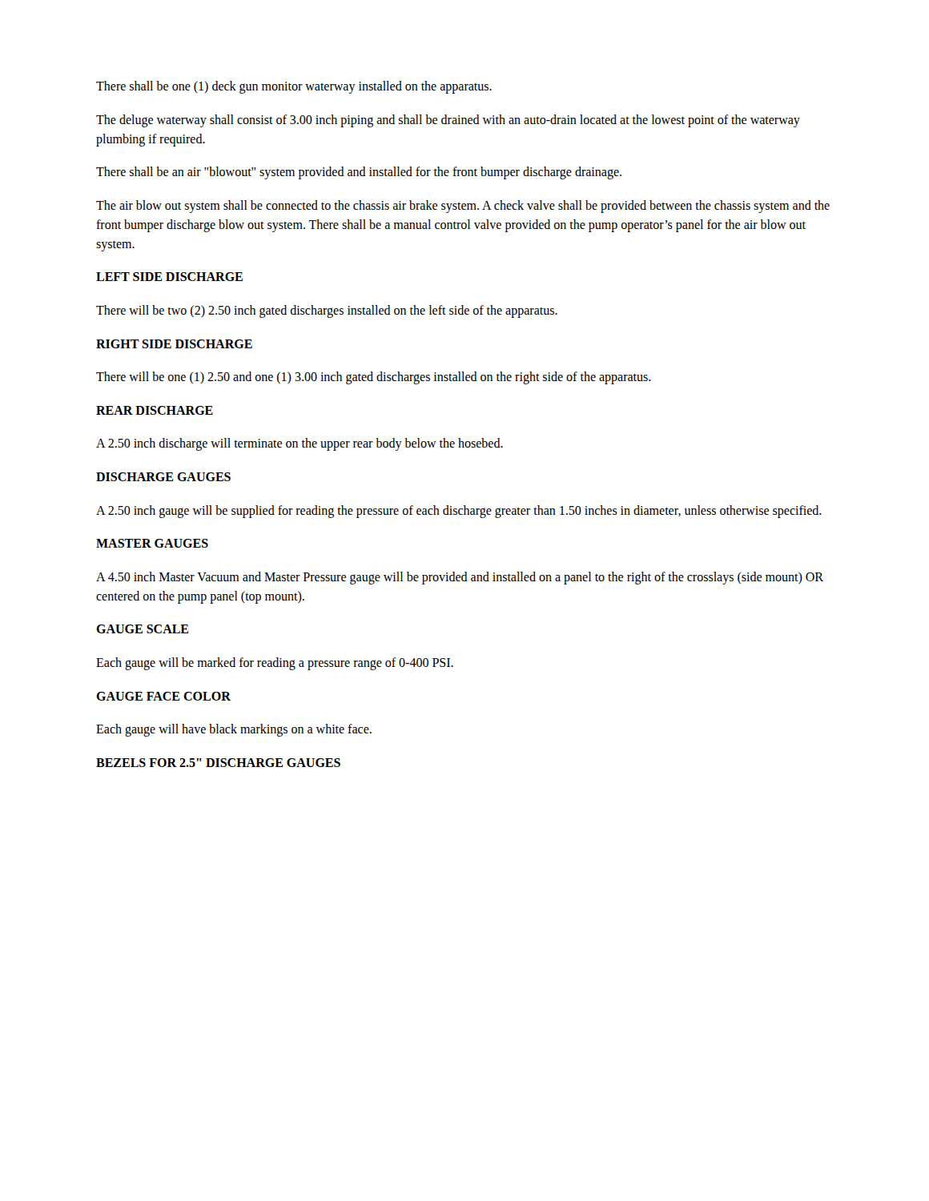There shall be one (1) deck gun monitor waterway installed on the apparatus.
The deluge waterway shall consist of 3.00 inch piping and shall be drained with an auto-drain located at the lowest point of the waterway plumbing if required.
There shall be an air "blowout" system provided and installed for the front bumper discharge drainage.
The air blow out system shall be connected to the chassis air brake system. A check valve shall be provided between the chassis system and the front bumper discharge blow out system. There shall be a manual control valve provided on the pump operator’s panel for the air blow out system.
Left Side Discharge
There will be two (2) 2.50 inch gated discharges installed on the left side of the apparatus.
Right Side Discharge
There will be one (1) 2.50 and one (1) 3.00 inch gated discharges installed on the right side of the apparatus.
Rear Discharge
A 2.50 inch discharge will terminate on the upper rear body below the hosebed.
Discharge Gauges
A 2.50 inch gauge will be supplied for reading the pressure of each discharge greater than 1.50 inches in diameter, unless otherwise specified.
Master Gauges
A 4.50 inch Master Vacuum and Master Pressure gauge will be provided and installed on a panel to the right of the crosslays (side mount) OR centered on the pump panel (top mount).
Gauge Scale
Each gauge will be marked for reading a pressure range of 0-400 PSI.
Gauge Face Color
Each gauge will have black markings on a white face.
Bezels for 2.5" Discharge Gauges